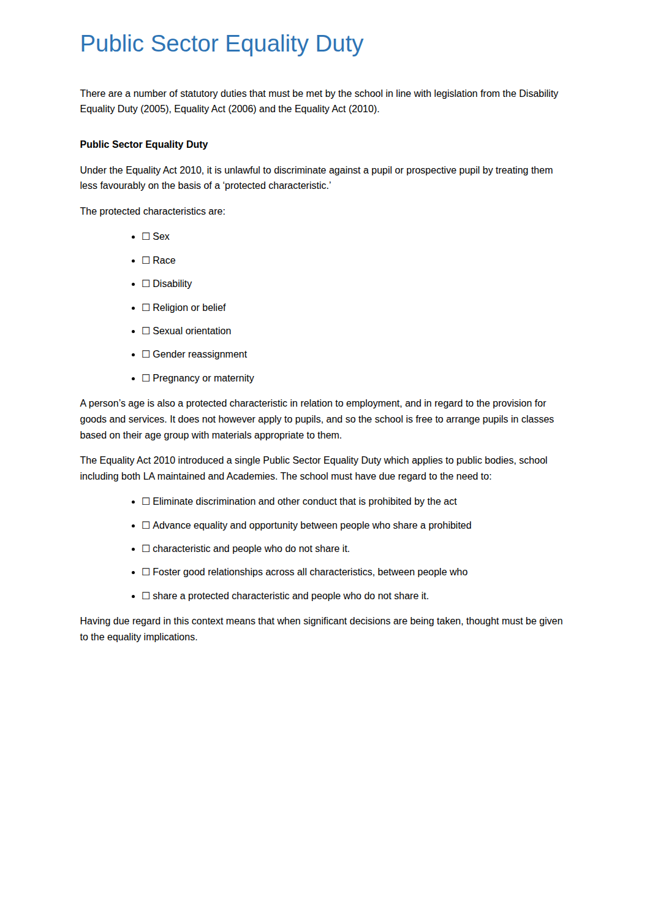Public Sector Equality Duty
There are a number of statutory duties that must be met by the school in line with legislation from the Disability Equality Duty (2005), Equality Act (2006) and the Equality Act (2010).
Public Sector Equality Duty
Under the Equality Act 2010, it is unlawful to discriminate against a pupil or prospective pupil by treating them less favourably on the basis of a ‘protected characteristic.’
The protected characteristics are:
Sex
Race
Disability
Religion or belief
Sexual orientation
Gender reassignment
Pregnancy or maternity
A person’s age is also a protected characteristic in relation to employment, and in regard to the provision for goods and services. It does not however apply to pupils, and so the school is free to arrange pupils in classes based on their age group with materials appropriate to them.
The Equality Act 2010 introduced a single Public Sector Equality Duty which applies to public bodies, school including both LA maintained and Academies. The school must have due regard to the need to:
Eliminate discrimination and other conduct that is prohibited by the act
Advance equality and opportunity between people who share a prohibited
characteristic and people who do not share it.
Foster good relationships across all characteristics, between people who
share a protected characteristic and people who do not share it.
Having due regard in this context means that when significant decisions are being taken, thought must be given to the equality implications.